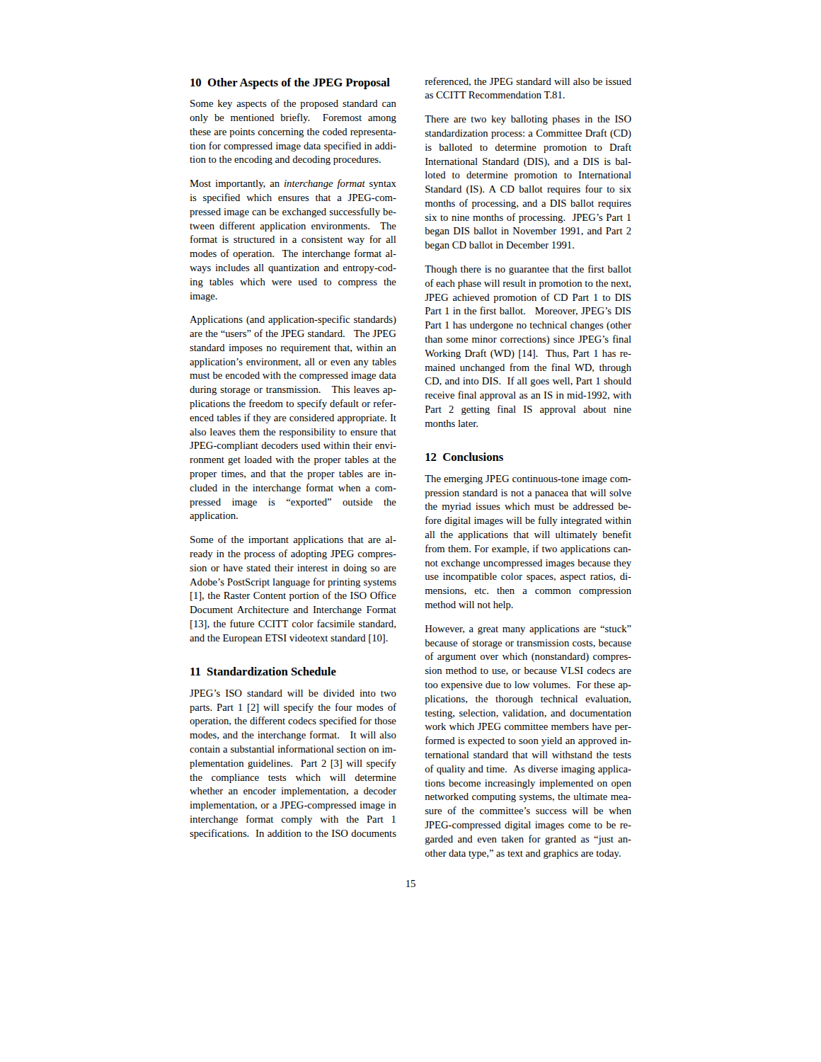10 Other Aspects of the JPEG Proposal
Some key aspects of the proposed standard can only be mentioned briefly. Foremost among these are points concerning the coded representation for compressed image data specified in addition to the encoding and decoding procedures.
Most importantly, an interchange format syntax is specified which ensures that a JPEG-compressed image can be exchanged successfully between different application environments. The format is structured in a consistent way for all modes of operation. The interchange format always includes all quantization and entropy-coding tables which were used to compress the image.
Applications (and application-specific standards) are the “users” of the JPEG standard. The JPEG standard imposes no requirement that, within an application’s environment, all or even any tables must be encoded with the compressed image data during storage or transmission. This leaves applications the freedom to specify default or referenced tables if they are considered appropriate. It also leaves them the responsibility to ensure that JPEG-compliant decoders used within their environment get loaded with the proper tables at the proper times, and that the proper tables are included in the interchange format when a compressed image is “exported” outside the application.
Some of the important applications that are already in the process of adopting JPEG compression or have stated their interest in doing so are Adobe’s PostScript language for printing systems [1], the Raster Content portion of the ISO Office Document Architecture and Interchange Format [13], the future CCITT color facsimile standard, and the European ETSI videotext standard [10].
11 Standardization Schedule
JPEG’s ISO standard will be divided into two parts. Part 1 [2] will specify the four modes of operation, the different codecs specified for those modes, and the interchange format. It will also contain a substantial informational section on implementation guidelines. Part 2 [3] will specify the compliance tests which will determine whether an encoder implementation, a decoder implementation, or a JPEG-compressed image in interchange format comply with the Part 1 specifications. In addition to the ISO documents referenced, the JPEG standard will also be issued as CCITT Recommendation T.81.
There are two key balloting phases in the ISO standardization process: a Committee Draft (CD) is balloted to determine promotion to Draft International Standard (DIS), and a DIS is balloted to determine promotion to International Standard (IS). A CD ballot requires four to six months of processing, and a DIS ballot requires six to nine months of processing. JPEG’s Part 1 began DIS ballot in November 1991, and Part 2 began CD ballot in December 1991.
Though there is no guarantee that the first ballot of each phase will result in promotion to the next, JPEG achieved promotion of CD Part 1 to DIS Part 1 in the first ballot. Moreover, JPEG’s DIS Part 1 has undergone no technical changes (other than some minor corrections) since JPEG’s final Working Draft (WD) [14]. Thus, Part 1 has remained unchanged from the final WD, through CD, and into DIS. If all goes well, Part 1 should receive final approval as an IS in mid-1992, with Part 2 getting final IS approval about nine months later.
12 Conclusions
The emerging JPEG continuous-tone image compression standard is not a panacea that will solve the myriad issues which must be addressed before digital images will be fully integrated within all the applications that will ultimately benefit from them. For example, if two applications cannot exchange uncompressed images because they use incompatible color spaces, aspect ratios, dimensions, etc. then a common compression method will not help.
However, a great many applications are “stuck” because of storage or transmission costs, because of argument over which (nonstandard) compression method to use, or because VLSI codecs are too expensive due to low volumes. For these applications, the thorough technical evaluation, testing, selection, validation, and documentation work which JPEG committee members have performed is expected to soon yield an approved international standard that will withstand the tests of quality and time. As diverse imaging applications become increasingly implemented on open networked computing systems, the ultimate measure of the committee’s success will be when JPEG-compressed digital images come to be regarded and even taken for granted as “just another data type,” as text and graphics are today.
15